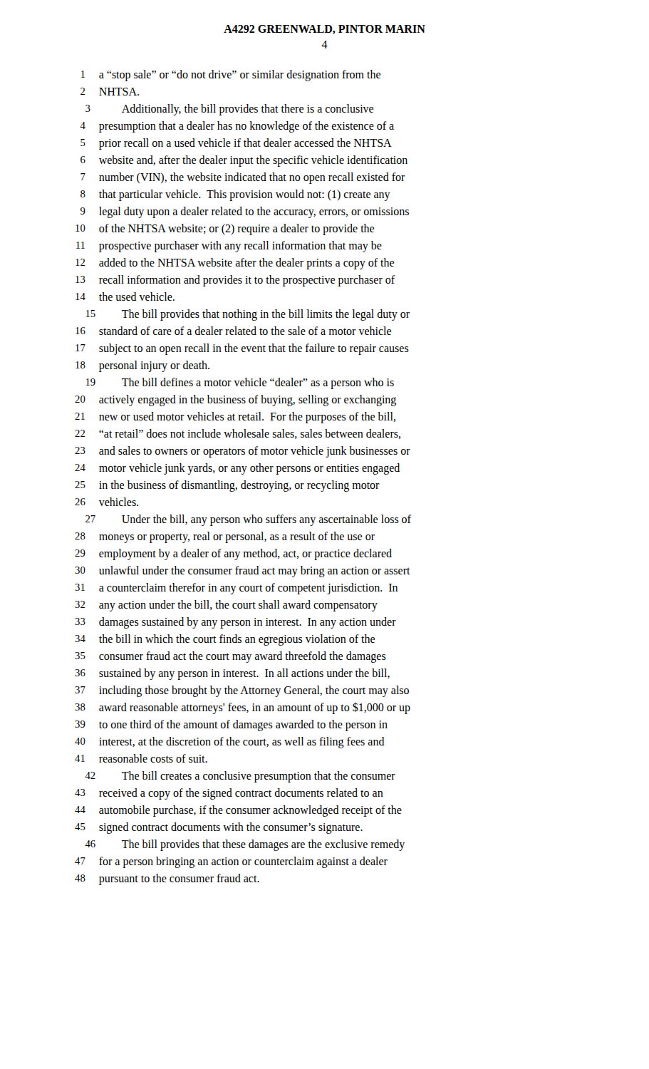A4292 GREENWALD, PINTOR MARIN
4
a “stop sale” or “do not drive” or similar designation from the
NHTSA.
Additionally, the bill provides that there is a conclusive
presumption that a dealer has no knowledge of the existence of a
prior recall on a used vehicle if that dealer accessed the NHTSA
website and, after the dealer input the specific vehicle identification
number (VIN), the website indicated that no open recall existed for
that particular vehicle. This provision would not: (1) create any
legal duty upon a dealer related to the accuracy, errors, or omissions
of the NHTSA website; or (2) require a dealer to provide the
prospective purchaser with any recall information that may be
added to the NHTSA website after the dealer prints a copy of the
recall information and provides it to the prospective purchaser of
the used vehicle.
The bill provides that nothing in the bill limits the legal duty or
standard of care of a dealer related to the sale of a motor vehicle
subject to an open recall in the event that the failure to repair causes
personal injury or death.
The bill defines a motor vehicle “dealer” as a person who is
actively engaged in the business of buying, selling or exchanging
new or used motor vehicles at retail. For the purposes of the bill,
“at retail” does not include wholesale sales, sales between dealers,
and sales to owners or operators of motor vehicle junk businesses or
motor vehicle junk yards, or any other persons or entities engaged
in the business of dismantling, destroying, or recycling motor
vehicles.
Under the bill, any person who suffers any ascertainable loss of
moneys or property, real or personal, as a result of the use or
employment by a dealer of any method, act, or practice declared
unlawful under the consumer fraud act may bring an action or assert
a counterclaim therefor in any court of competent jurisdiction. In
any action under the bill, the court shall award compensatory
damages sustained by any person in interest. In any action under
the bill in which the court finds an egregious violation of the
consumer fraud act the court may award threefold the damages
sustained by any person in interest. In all actions under the bill,
including those brought by the Attorney General, the court may also
award reasonable attorneys' fees, in an amount of up to $1,000 or up
to one third of the amount of damages awarded to the person in
interest, at the discretion of the court, as well as filing fees and
reasonable costs of suit.
The bill creates a conclusive presumption that the consumer
received a copy of the signed contract documents related to an
automobile purchase, if the consumer acknowledged receipt of the
signed contract documents with the consumer’s signature.
The bill provides that these damages are the exclusive remedy
for a person bringing an action or counterclaim against a dealer
pursuant to the consumer fraud act.